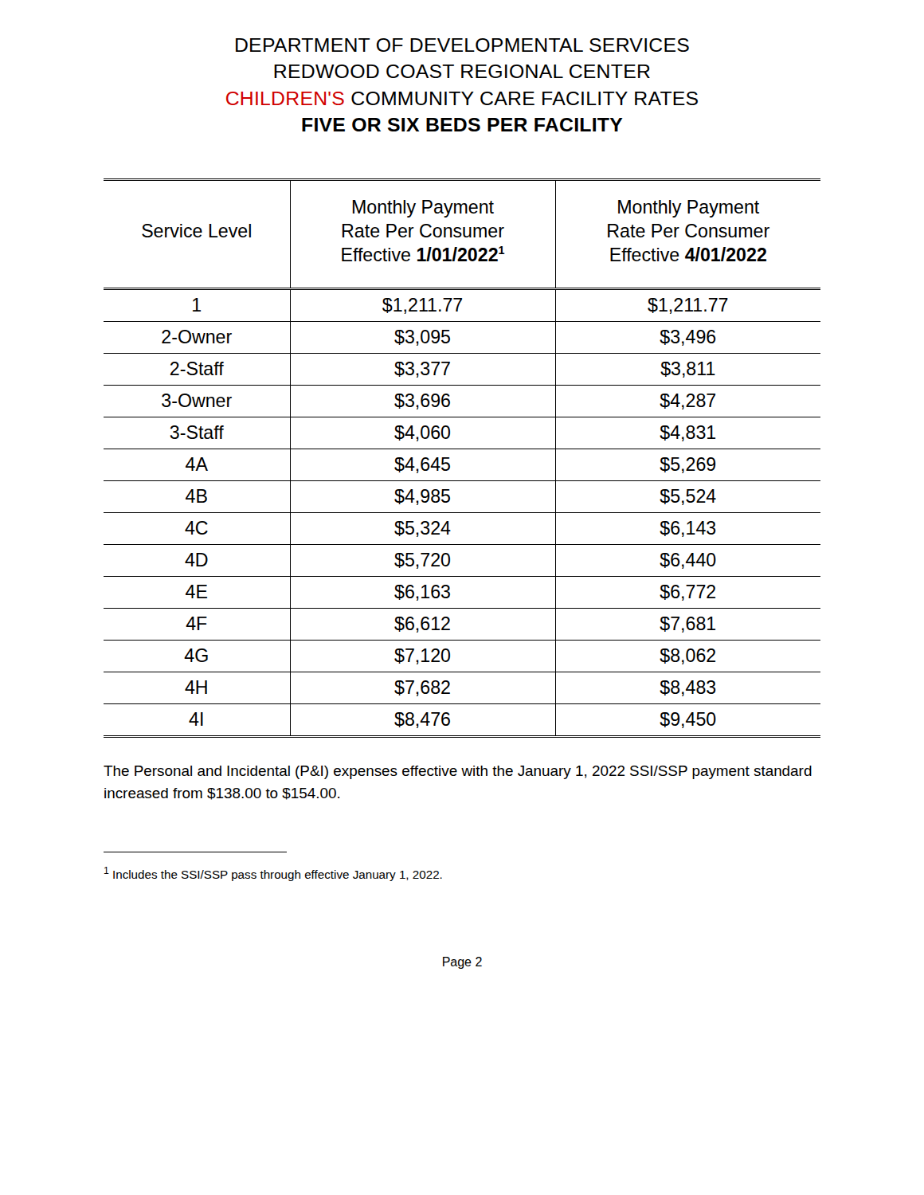DEPARTMENT OF DEVELOPMENTAL SERVICES
REDWOOD COAST REGIONAL CENTER
CHILDREN'S COMMUNITY CARE FACILITY RATES
FIVE OR SIX BEDS PER FACILITY
| Service Level | Monthly Payment Rate Per Consumer Effective 1/01/2022 1 | Monthly Payment Rate Per Consumer Effective 4/01/2022 |
| --- | --- | --- |
| 1 | $1,211.77 | $1,211.77 |
| 2-Owner | $3,095 | $3,496 |
| 2-Staff | $3,377 | $3,811 |
| 3-Owner | $3,696 | $4,287 |
| 3-Staff | $4,060 | $4,831 |
| 4A | $4,645 | $5,269 |
| 4B | $4,985 | $5,524 |
| 4C | $5,324 | $6,143 |
| 4D | $5,720 | $6,440 |
| 4E | $6,163 | $6,772 |
| 4F | $6,612 | $7,681 |
| 4G | $7,120 | $8,062 |
| 4H | $7,682 | $8,483 |
| 4I | $8,476 | $9,450 |
The Personal and Incidental (P&I) expenses effective with the January 1, 2022 SSI/SSP payment standard increased from $138.00 to $154.00.
1 Includes the SSI/SSP pass through effective January 1, 2022.
Page 2